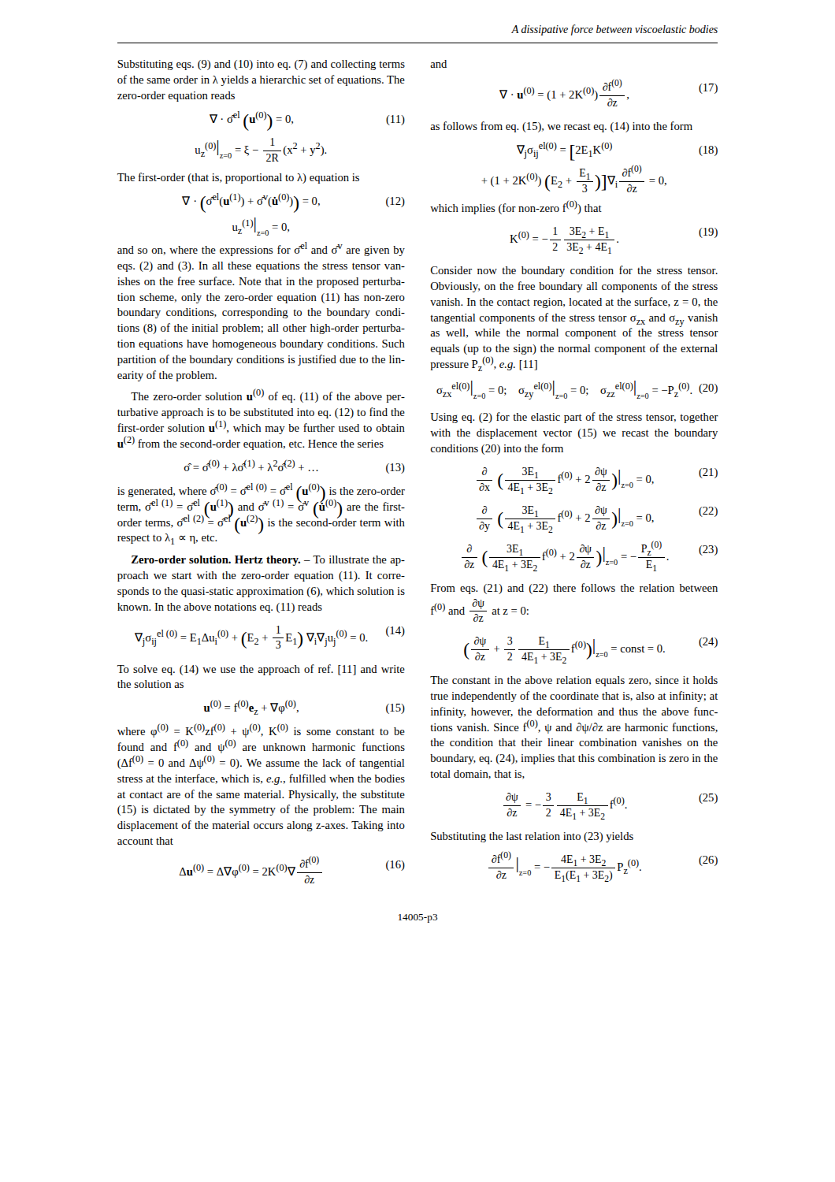A dissipative force between viscoelastic bodies
Substituting eqs. (9) and (10) into eq. (7) and collecting terms of the same order in λ yields a hierarchic set of equations. The zero-order equation reads
(11) ∇ · σ̂el (u(0)) = 0,
uz(0)|z=0 = ξ − 12R(x2 + y2).
The first-order (that is, proportional to λ) equation is
(12) ∇ · (σ̂el(u(1)) + σ̂v(u̇(0))) = 0,
uz(1)|z=0 = 0,
and so on, where the expressions for σ̂el and σ̂v are given by eqs. (2) and (3). In all these equations the stress tensor vanishes on the free surface. Note that in the proposed perturbation scheme, only the zero-order equation (11) has non-zero boundary conditions, corresponding to the boundary conditions (8) of the initial problem; all other high-order perturbation equations have homogeneous boundary conditions. Such partition of the boundary conditions is justified due to the linearity of the problem.
The zero-order solution u(0) of eq. (11) of the above perturbative approach is to be substituted into eq. (12) to find the first-order solution u(1), which may be further used to obtain u(2) from the second-order equation, etc. Hence the series
(13) σ̂ = σ̂(0) + λσ̂(1) + λ2σ̂(2) + …
is generated, where σ̂(0) = σ̂el (0) = σ̂el (u(0)) is the zero-order term, σ̂el (1) = σ̂el (u(1)) and σ̂v (1) = σ̂v (u̇(0)) are the first-order terms, σ̂el (2) = σ̂el (u(2)) is the second-order term with respect to λ1 ∝ η, etc.
Zero-order solution. Hertz theory. – To illustrate the approach we start with the zero-order equation (11). It corresponds to the quasi-static approximation (6), which solution is known. In the above notations eq. (11) reads
(14) ∇jσijel (0) = E1Δui(0) + (E2 + 13 E1) ∇i∇juj(0) = 0.
To solve eq. (14) we use the approach of ref. [11] and write the solution as
(15) u(0) = f(0)ez + ∇φ(0),
where φ(0) = K(0)zf(0) + ψ(0), K(0) is some constant to be found and f(0) and ψ(0) are unknown harmonic functions (Δf(0) = 0 and Δψ(0) = 0). We assume the lack of tangential stress at the interface, which is, e.g., fulfilled when the bodies at contact are of the same material. Physically, the substitute (15) is dictated by the symmetry of the problem: The main displacement of the material occurs along z-axes. Taking into account that
(16) Δu(0) = Δ∇φ(0) = 2K(0)∇∂f(0)∂z
and
(17) ∇ · u(0) = (1 + 2K(0))∂f(0)∂z,
as follows from eq. (15), we recast eq. (14) into the form
(18) ∇jσijel(0) = [2E1K(0)
+ (1 + 2K(0)) (E2 + E13)]∇i∂f(0)∂z = 0,
which implies (for non-zero f(0)) that
(19) K(0) = −123E2 + E13E2 + 4E1.
Consider now the boundary condition for the stress tensor. Obviously, on the free boundary all components of the stress vanish. In the contact region, located at the surface, z = 0, the tangential components of the stress tensor σzx and σzy vanish as well, while the normal component of the stress tensor equals (up to the sign) the normal component of the external pressure Pz(0), e.g. [11]
(20) σzxel(0)|z=0 = 0; σzyel(0)|z=0 = 0; σzzel(0)|z=0 = −Pz(0).
Using eq. (2) for the elastic part of the stress tensor, together with the displacement vector (15) we recast the boundary conditions (20) into the form
(21) ∂∂x (3E14E1 + 3E2f(0) + 2∂ψ∂z)|z=0 = 0,
(22) ∂∂y (3E14E1 + 3E2f(0) + 2∂ψ∂z)|z=0 = 0,
(23) ∂∂z (3E14E1 + 3E2f(0) + 2∂ψ∂z)|z=0 = −Pz(0) E1.
From eqs. (21) and (22) there follows the relation between f(0) and ∂ψ∂z at z = 0:
(24) (∂ψ∂z + 32 E14E1 + 3E2f(0))|z=0 = const = 0.
The constant in the above relation equals zero, since it holds true independently of the coordinate that is, also at infinity; at infinity, however, the deformation and thus the above functions vanish. Since f(0), ψ and ∂ψ/∂z are harmonic functions, the condition that their linear combination vanishes on the boundary, eq. (24), implies that this combination is zero in the total domain, that is,
(25) ∂ψ∂z = −32 E14E1 + 3E2f(0).
Substituting the last relation into (23) yields
(26) ∂f(0)∂z|z=0 = −4E1 + 3E2 E1(E1 + 3E2) Pz(0).
14005-p3